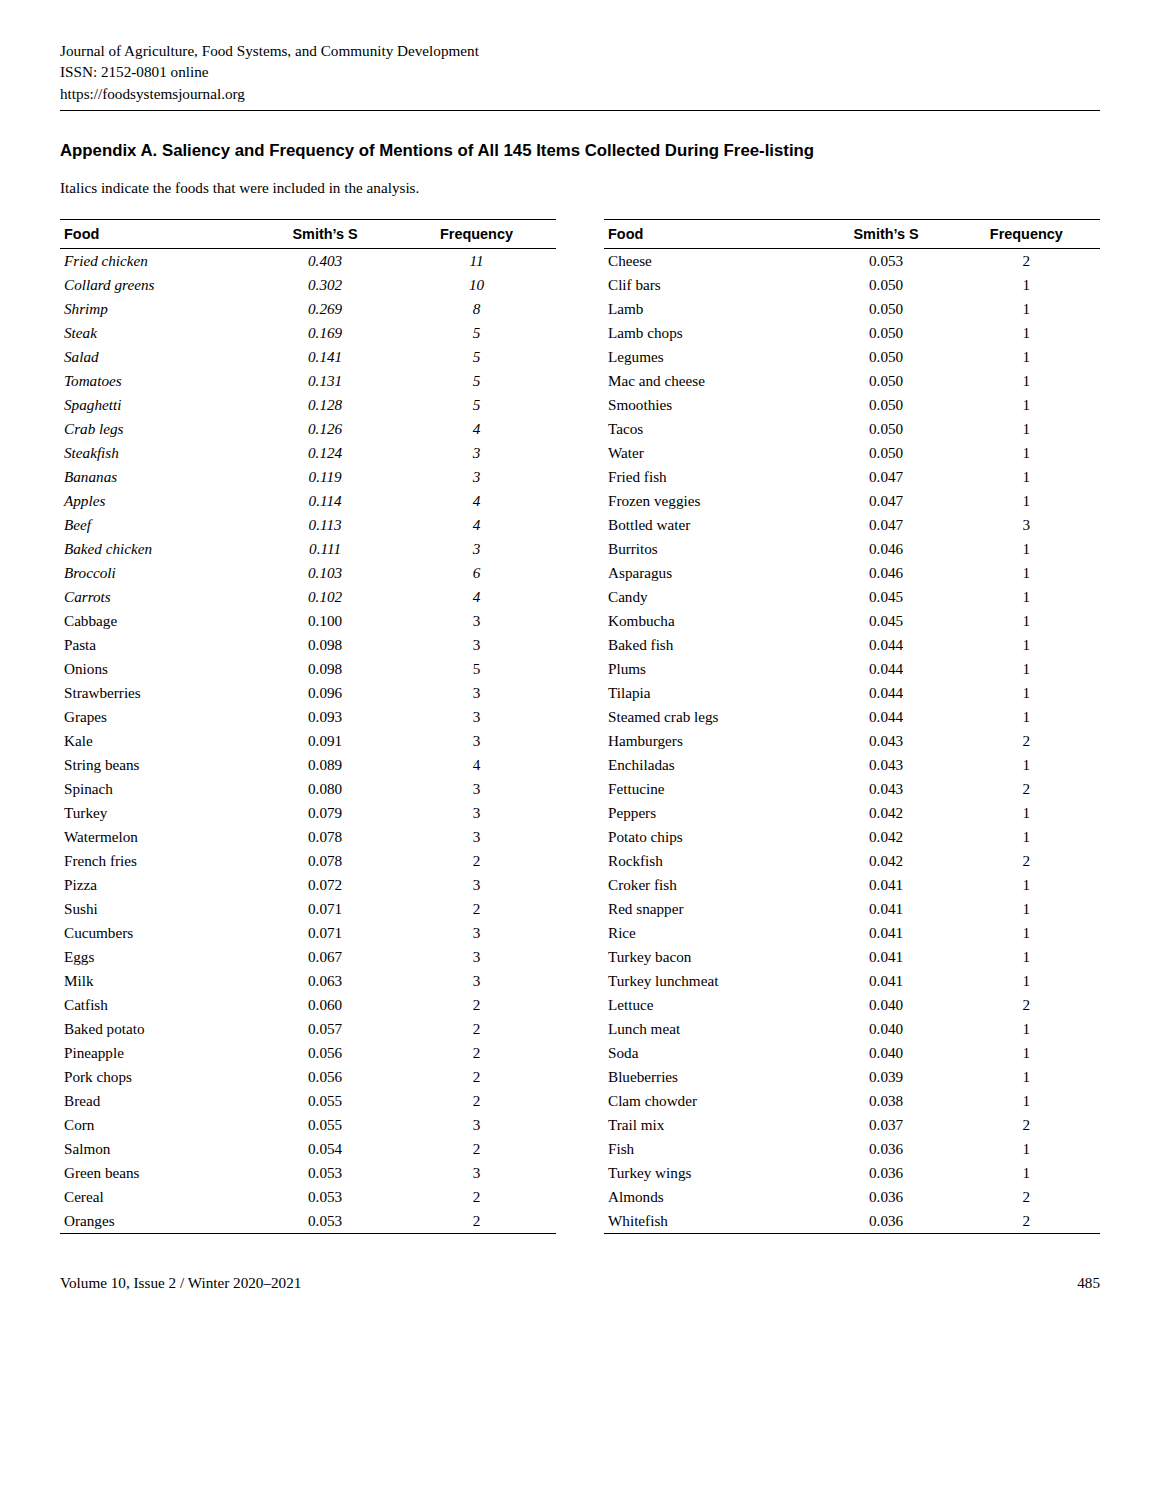Journal of Agriculture, Food Systems, and Community Development
ISSN: 2152-0801 online
https://foodsystemsjournal.org
Appendix A. Saliency and Frequency of Mentions of All 145 Items Collected During Free-listing
Italics indicate the foods that were included in the analysis.
| Food | Smith’s S | Frequency |
| --- | --- | --- |
| Fried chicken | 0.403 | 11 |
| Collard greens | 0.302 | 10 |
| Shrimp | 0.269 | 8 |
| Steak | 0.169 | 5 |
| Salad | 0.141 | 5 |
| Tomatoes | 0.131 | 5 |
| Spaghetti | 0.128 | 5 |
| Crab legs | 0.126 | 4 |
| Steakfish | 0.124 | 3 |
| Bananas | 0.119 | 3 |
| Apples | 0.114 | 4 |
| Beef | 0.113 | 4 |
| Baked chicken | 0.111 | 3 |
| Broccoli | 0.103 | 6 |
| Carrots | 0.102 | 4 |
| Cabbage | 0.100 | 3 |
| Pasta | 0.098 | 3 |
| Onions | 0.098 | 5 |
| Strawberries | 0.096 | 3 |
| Grapes | 0.093 | 3 |
| Kale | 0.091 | 3 |
| String beans | 0.089 | 4 |
| Spinach | 0.080 | 3 |
| Turkey | 0.079 | 3 |
| Watermelon | 0.078 | 3 |
| French fries | 0.078 | 2 |
| Pizza | 0.072 | 3 |
| Sushi | 0.071 | 2 |
| Cucumbers | 0.071 | 3 |
| Eggs | 0.067 | 3 |
| Milk | 0.063 | 3 |
| Catfish | 0.060 | 2 |
| Baked potato | 0.057 | 2 |
| Pineapple | 0.056 | 2 |
| Pork chops | 0.056 | 2 |
| Bread | 0.055 | 2 |
| Corn | 0.055 | 3 |
| Salmon | 0.054 | 2 |
| Green beans | 0.053 | 3 |
| Cereal | 0.053 | 2 |
| Oranges | 0.053 | 2 |
| Food | Smith’s S | Frequency |
| --- | --- | --- |
| Cheese | 0.053 | 2 |
| Clif bars | 0.050 | 1 |
| Lamb | 0.050 | 1 |
| Lamb chops | 0.050 | 1 |
| Legumes | 0.050 | 1 |
| Mac and cheese | 0.050 | 1 |
| Smoothies | 0.050 | 1 |
| Tacos | 0.050 | 1 |
| Water | 0.050 | 1 |
| Fried fish | 0.047 | 1 |
| Frozen veggies | 0.047 | 1 |
| Bottled water | 0.047 | 3 |
| Burritos | 0.046 | 1 |
| Asparagus | 0.046 | 1 |
| Candy | 0.045 | 1 |
| Kombucha | 0.045 | 1 |
| Baked fish | 0.044 | 1 |
| Plums | 0.044 | 1 |
| Tilapia | 0.044 | 1 |
| Steamed crab legs | 0.044 | 1 |
| Hamburgers | 0.043 | 2 |
| Enchiladas | 0.043 | 1 |
| Fettucine | 0.043 | 2 |
| Peppers | 0.042 | 1 |
| Potato chips | 0.042 | 1 |
| Rockfish | 0.042 | 2 |
| Croker fish | 0.041 | 1 |
| Red snapper | 0.041 | 1 |
| Rice | 0.041 | 1 |
| Turkey bacon | 0.041 | 1 |
| Turkey lunchmeat | 0.041 | 1 |
| Lettuce | 0.040 | 2 |
| Lunch meat | 0.040 | 1 |
| Soda | 0.040 | 1 |
| Blueberries | 0.039 | 1 |
| Clam chowder | 0.038 | 1 |
| Trail mix | 0.037 | 2 |
| Fish | 0.036 | 1 |
| Turkey wings | 0.036 | 1 |
| Almonds | 0.036 | 2 |
| Whitefish | 0.036 | 2 |
Volume 10, Issue 2 / Winter 2020–2021 485